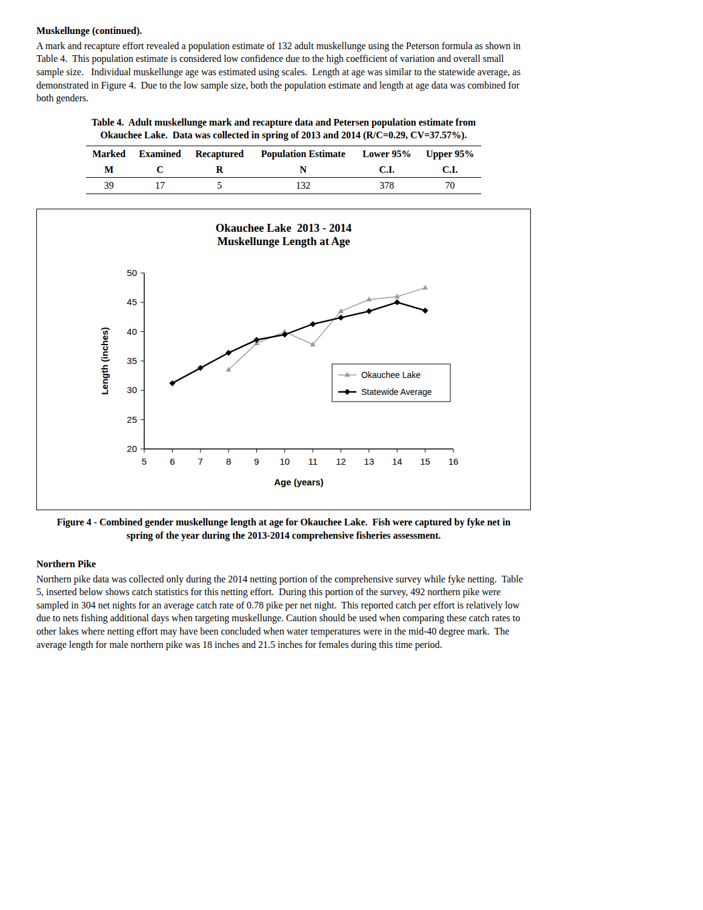Muskellunge (continued).
A mark and recapture effort revealed a population estimate of 132 adult muskellunge using the Peterson formula as shown in Table 4. This population estimate is considered low confidence due to the high coefficient of variation and overall small sample size. Individual muskellunge age was estimated using scales. Length at age was similar to the statewide average, as demonstrated in Figure 4. Due to the low sample size, both the population estimate and length at age data was combined for both genders.
Table 4. Adult muskellunge mark and recapture data and Petersen population estimate from Okauchee Lake. Data was collected in spring of 2013 and 2014 (R/C=0.29, CV=37.57%).
| Marked | Examined | Recaptured | Population Estimate | Lower 95% | Upper 95% |
| --- | --- | --- | --- | --- | --- |
| M | C | R | N | C.I. | C.I. |
| 39 | 17 | 5 | 132 | 378 | 70 |
Okauchee Lake 2013 - 2014
Muskellunge Length at Age
20 25 30 35 40 45 50 5 6 7 8 9 10 11 12 13 14 15 16 Age (years) Length (inches) Okauchee Lake Statewide Average
Figure 4 - Combined gender muskellunge length at age for Okauchee Lake. Fish were captured by fyke net in spring of the year during the 2013-2014 comprehensive fisheries assessment.
Northern Pike
Northern pike data was collected only during the 2014 netting portion of the comprehensive survey while fyke netting. Table 5, inserted below shows catch statistics for this netting effort. During this portion of the survey, 492 northern pike were sampled in 304 net nights for an average catch rate of 0.78 pike per net night. This reported catch per effort is relatively low due to nets fishing additional days when targeting muskellunge. Caution should be used when comparing these catch rates to other lakes where netting effort may have been concluded when water temperatures were in the mid-40 degree mark. The average length for male northern pike was 18 inches and 21.5 inches for females during this time period.